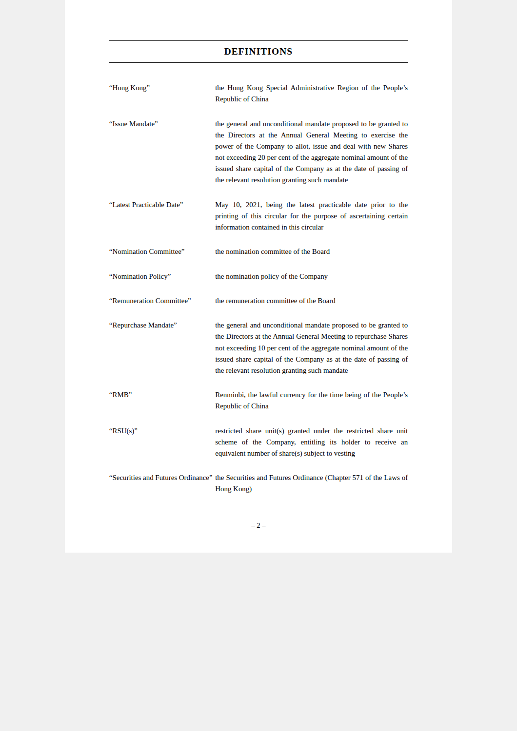DEFINITIONS
| “Hong Kong” | the Hong Kong Special Administrative Region of the People’s Republic of China |
| “Issue Mandate” | the general and unconditional mandate proposed to be granted to the Directors at the Annual General Meeting to exercise the power of the Company to allot, issue and deal with new Shares not exceeding 20 per cent of the aggregate nominal amount of the issued share capital of the Company as at the date of passing of the relevant resolution granting such mandate |
| “Latest Practicable Date” | May 10, 2021, being the latest practicable date prior to the printing of this circular for the purpose of ascertaining certain information contained in this circular |
| “Nomination Committee” | the nomination committee of the Board |
| “Nomination Policy” | the nomination policy of the Company |
| “Remuneration Committee” | the remuneration committee of the Board |
| “Repurchase Mandate” | the general and unconditional mandate proposed to be granted to the Directors at the Annual General Meeting to repurchase Shares not exceeding 10 per cent of the aggregate nominal amount of the issued share capital of the Company as at the date of passing of the relevant resolution granting such mandate |
| “RMB” | Renminbi, the lawful currency for the time being of the People’s Republic of China |
| “RSU(s)” | restricted share unit(s) granted under the restricted share unit scheme of the Company, entitling its holder to receive an equivalent number of share(s) subject to vesting |
| “Securities and Futures Ordinance” | the Securities and Futures Ordinance (Chapter 571 of the Laws of Hong Kong) |
– 2 –